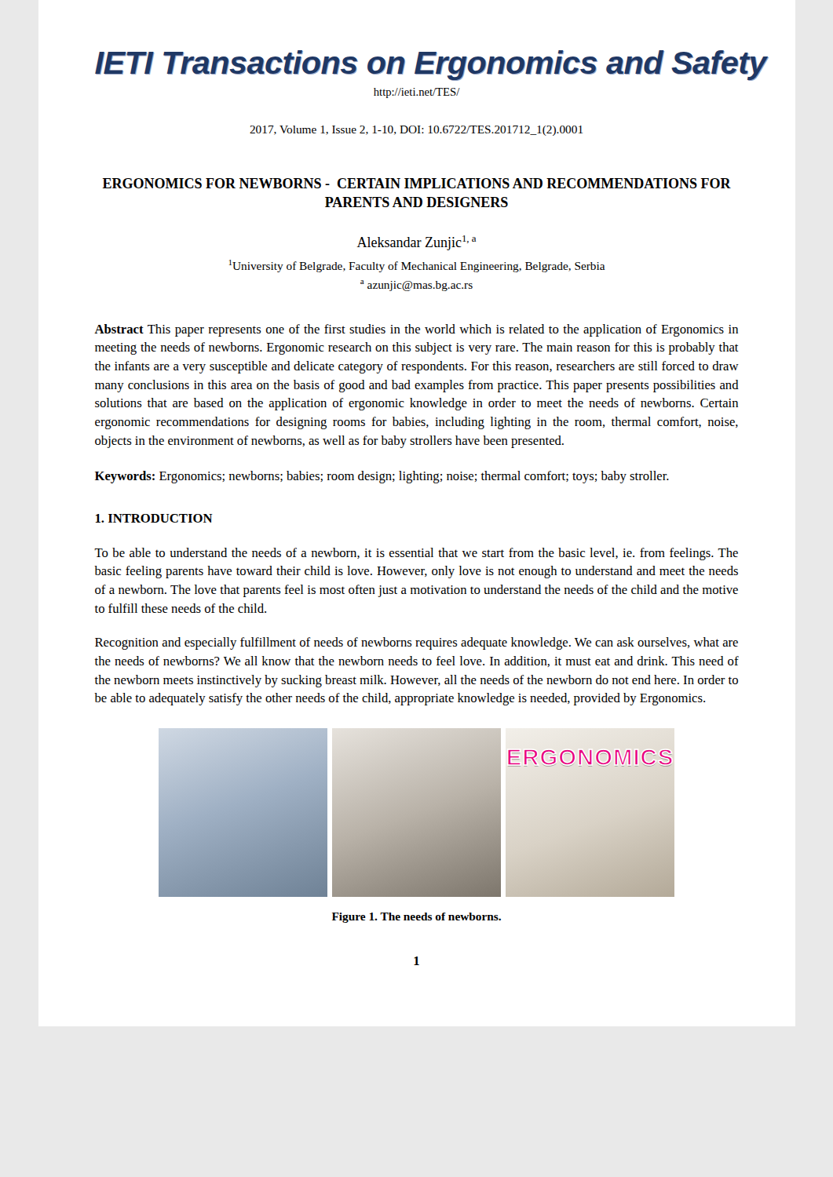IETI Transactions on Ergonomics and Safety
http://ieti.net/TES/
2017, Volume 1, Issue 2, 1-10, DOI: 10.6722/TES.201712_1(2).0001
Ergonomics for Newborns - Certain Implications and Recommendations for Parents and Designers
Aleksandar Zunjic1, a
1University of Belgrade, Faculty of Mechanical Engineering, Belgrade, Serbia
a azunjic@mas.bg.ac.rs
Abstract This paper represents one of the first studies in the world which is related to the application of Ergonomics in meeting the needs of newborns. Ergonomic research on this subject is very rare. The main reason for this is probably that the infants are a very susceptible and delicate category of respondents. For this reason, researchers are still forced to draw many conclusions in this area on the basis of good and bad examples from practice. This paper presents possibilities and solutions that are based on the application of ergonomic knowledge in order to meet the needs of newborns. Certain ergonomic recommendations for designing rooms for babies, including lighting in the room, thermal comfort, noise, objects in the environment of newborns, as well as for baby strollers have been presented.
Keywords: Ergonomics; newborns; babies; room design; lighting; noise; thermal comfort; toys; baby stroller.
1. Introduction
To be able to understand the needs of a newborn, it is essential that we start from the basic level, ie. from feelings. The basic feeling parents have toward their child is love. However, only love is not enough to understand and meet the needs of a newborn. The love that parents feel is most often just a motivation to understand the needs of the child and the motive to fulfill these needs of the child.
Recognition and especially fulfillment of needs of newborns requires adequate knowledge. We can ask ourselves, what are the needs of newborns? We all know that the newborn needs to feel love. In addition, it must eat and drink. This need of the newborn meets instinctively by sucking breast milk. However, all the needs of the newborn do not end here. In order to be able to adequately satisfy the other needs of the child, appropriate knowledge is needed, provided by Ergonomics.
ERGONOMICS
Figure 1. The needs of newborns.
1